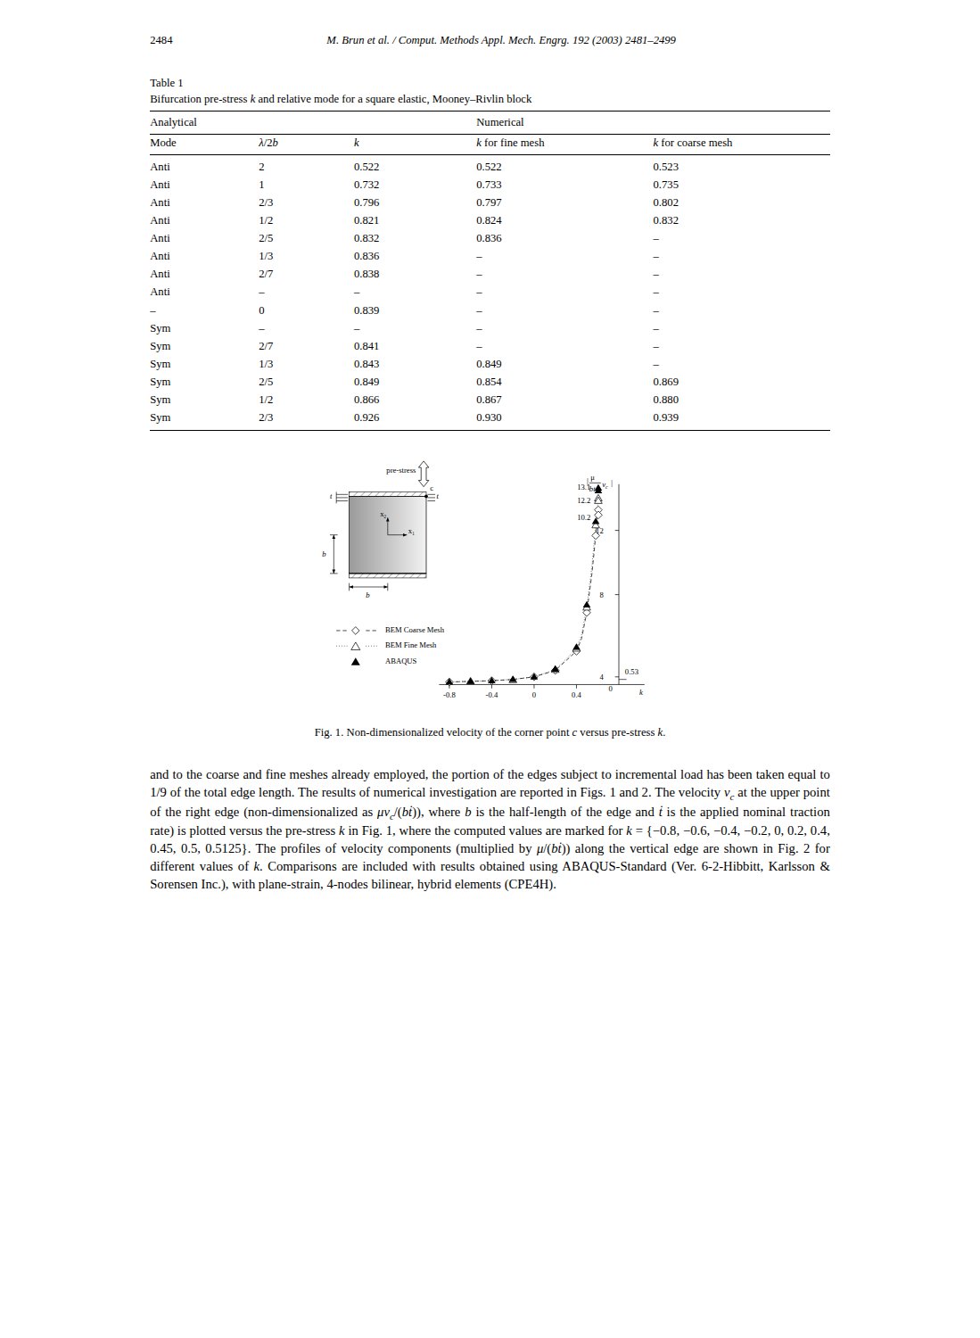2484 M. Brun et al. / Comput. Methods Appl. Mech. Engrg. 192 (2003) 2481–2499
Table 1 Bifurcation pre-stress k and relative mode for a square elastic, Mooney–Rivlin block
| Analytical | Numerical |
| --- | --- |
| Mode | λ /2 b | k | k for fine mesh | k for coarse mesh |
| Anti | 2 | 0.522 | 0.522 | 0.523 |
| Anti | 1 | 0.732 | 0.733 | 0.735 |
| Anti | 2/3 | 0.796 | 0.797 | 0.802 |
| Anti | 1/2 | 0.821 | 0.824 | 0.832 |
| Anti | 2/5 | 0.832 | 0.836 | – |
| Anti | 1/3 | 0.836 | – | – |
| Anti | 2/7 | 0.838 | – | – |
| Anti | – | – | – | – |
| – | 0 | 0.839 | – | – |
| Sym | – | – | – | – |
| Sym | 2/7 | 0.841 | – | – |
| Sym | 1/3 | 0.843 | 0.849 | – |
| Sym | 2/5 | 0.849 | 0.854 | 0.869 |
| Sym | 1/2 | 0.866 | 0.867 | 0.880 |
| Sym | 2/3 | 0.926 | 0.930 | 0.939 |
pre-stress c t t x2 x1 b b BEM Coarse Mesh BEM Fine Mesh ABAQUS | μ bt vc | 12 8 4 0 -0.8 -0.4 0 0.4 k 13.1 12.2 10.2 0.53
Fig. 1. Non-dimensionalized velocity of the corner point c versus pre-stress k.
and to the coarse and fine meshes already employed, the portion of the edges subject to incremental load has been taken equal to 1/9 of the total edge length. The results of numerical investigation are reported in Figs. 1 and 2. The velocity vc at the upper point of the right edge (non-dimensionalized as μvc/(bṫ)), where b is the half-length of the edge and ṫ is the applied nominal traction rate) is plotted versus the pre-stress k in Fig. 1, where the computed values are marked for k = {−0.8, −0.6, −0.4, −0.2, 0, 0.2, 0.4, 0.45, 0.5, 0.5125}. The profiles of velocity components (multiplied by μ/(bṫ)) along the vertical edge are shown in Fig. 2 for different values of k. Comparisons are included with results obtained using ABAQUS-Standard (Ver. 6-2-Hibbitt, Karlsson & Sorensen Inc.), with plane-strain, 4-nodes bilinear, hybrid elements (CPE4H).